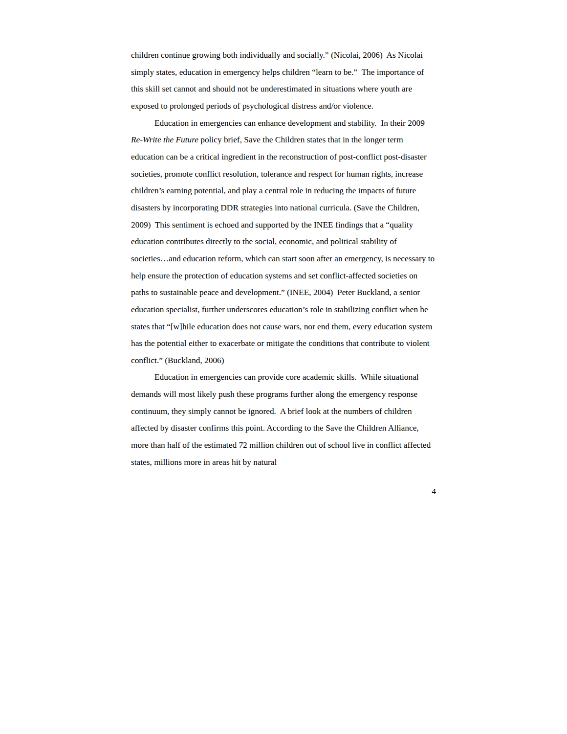children continue growing both individually and socially.” (Nicolai, 2006) As Nicolai simply states, education in emergency helps children “learn to be.” The importance of this skill set cannot and should not be underestimated in situations where youth are exposed to prolonged periods of psychological distress and/or violence.
Education in emergencies can enhance development and stability. In their 2009 Re-Write the Future policy brief, Save the Children states that in the longer term education can be a critical ingredient in the reconstruction of post-conflict post-disaster societies, promote conflict resolution, tolerance and respect for human rights, increase children’s earning potential, and play a central role in reducing the impacts of future disasters by incorporating DDR strategies into national curricula. (Save the Children, 2009) This sentiment is echoed and supported by the INEE findings that a “quality education contributes directly to the social, economic, and political stability of societies…and education reform, which can start soon after an emergency, is necessary to help ensure the protection of education systems and set conflict-affected societies on paths to sustainable peace and development.” (INEE, 2004) Peter Buckland, a senior education specialist, further underscores education’s role in stabilizing conflict when he states that “[w]hile education does not cause wars, nor end them, every education system has the potential either to exacerbate or mitigate the conditions that contribute to violent conflict.” (Buckland, 2006)
Education in emergencies can provide core academic skills. While situational demands will most likely push these programs further along the emergency response continuum, they simply cannot be ignored. A brief look at the numbers of children affected by disaster confirms this point. According to the Save the Children Alliance, more than half of the estimated 72 million children out of school live in conflict affected states, millions more in areas hit by natural
4